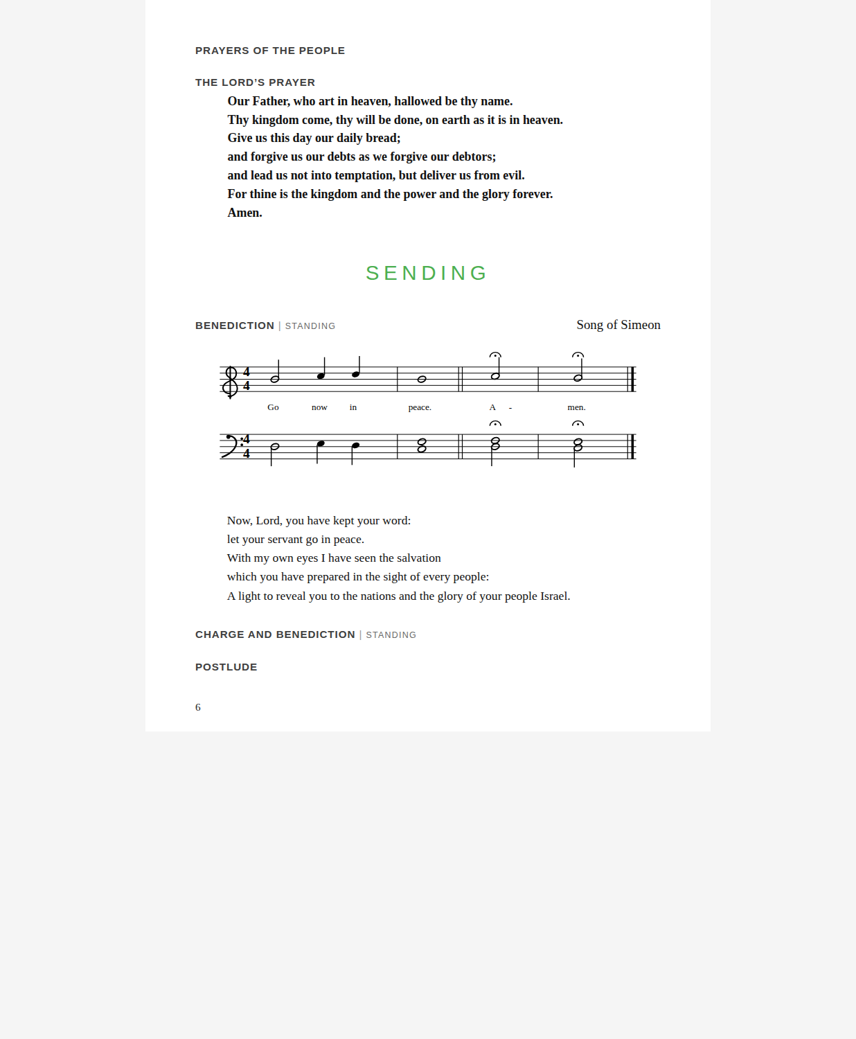Prayers of the People
The Lord’s Prayer
Our Father, who art in heaven, hallowed be thy name.
Thy kingdom come, thy will be done, on earth as it is in heaven.
Give us this day our daily bread;
and forgive us our debts as we forgive our debtors;
and lead us not into temptation, but deliver us from evil.
For thine is the kingdom and the power and the glory forever.
Amen.
SENDING
Benediction | standing
Song of Simeon
4 4 Go now in peace. A - men. 4 4
Now, Lord, you have kept your word:
let your servant go in peace.
With my own eyes I have seen the salvation
which you have prepared in the sight of every people:
A light to reveal you to the nations and the glory of your people Israel.
Charge and Benediction | standing
Postlude
6